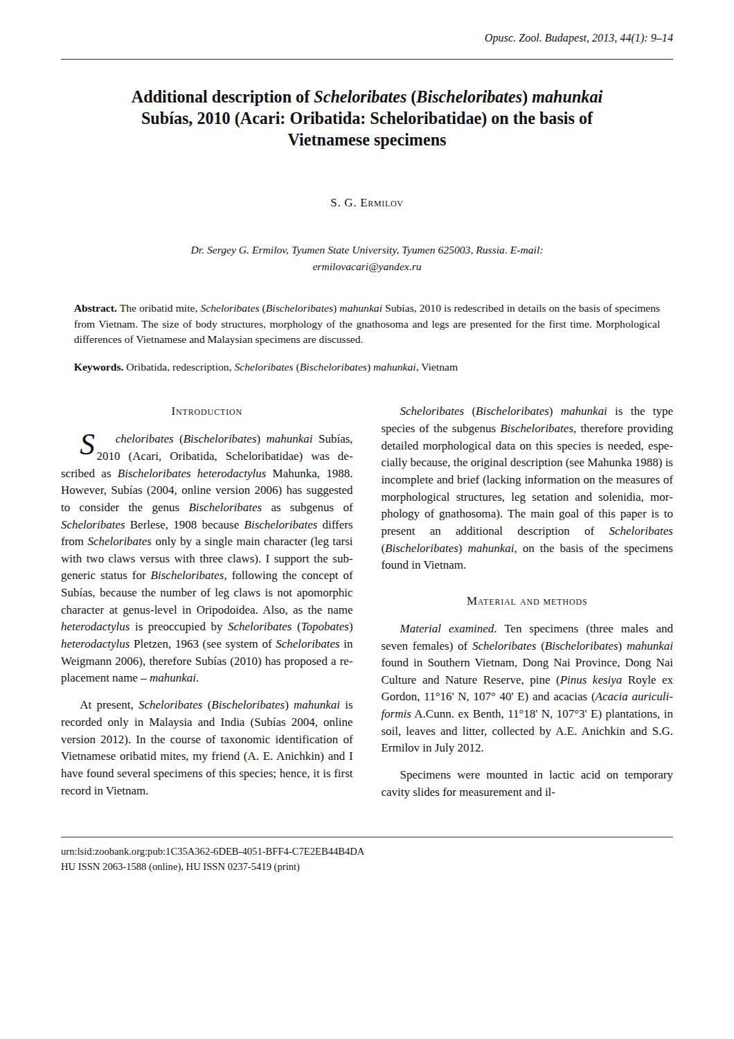Opusc. Zool. Budapest, 2013, 44(1): 9–14
Additional description of Scheloribates (Bischeloribates) mahunkai
Subías, 2010 (Acari: Oribatida: Scheloribatidae) on the basis of
Vietnamese specimens
S. G. Ermilov
Dr. Sergey G. Ermilov, Tyumen State University, Tyumen 625003, Russia. E-mail:
ermilovacari@yandex.ru
Abstract. The oribatid mite, Scheloribates (Bischeloribates) mahunkai Subías, 2010 is redescribed in details on the basis of specimens from Vietnam. The size of body structures, morphology of the gnathosoma and legs are presented for the first time. Morphological differences of Vietnamese and Malaysian specimens are discussed.
Keywords. Oribatida, redescription, Scheloribates (Bischeloribates) mahunkai, Vietnam
Introduction
Scheloribates (Bischeloribates) mahunkai Subías, 2010 (Acari, Oribatida, Scheloribatidae) was described as Bischeloribates heterodactylus Mahunka, 1988. However, Subías (2004, online version 2006) has suggested to consider the genus Bischeloribates as subgenus of Scheloribates Berlese, 1908 because Bischeloribates differs from Scheloribates only by a single main character (leg tarsi with two claws versus with three claws). I support the subgeneric status for Bischeloribates, following the concept of Subías, because the number of leg claws is not apomorphic character at genus-level in Oripodoidea. Also, as the name heterodactylus is preoccupied by Scheloribates (Topobates) heterodactylus Pletzen, 1963 (see system of Scheloribates in Weigmann 2006), therefore Subías (2010) has proposed a replacement name – mahunkai.
At present, Scheloribates (Bischeloribates) mahunkai is recorded only in Malaysia and India (Subías 2004, online version 2012). In the course of taxonomic identification of Vietnamese oribatid mites, my friend (A. E. Anichkin) and I have found several specimens of this species; hence, it is first record in Vietnam.
Scheloribates (Bischeloribates) mahunkai is the type species of the subgenus Bischeloribates, therefore providing detailed morphological data on this species is needed, especially because, the original description (see Mahunka 1988) is incomplete and brief (lacking information on the measures of morphological structures, leg setation and solenidia, morphology of gnathosoma). The main goal of this paper is to present an additional description of Scheloribates (Bischeloribates) mahunkai, on the basis of the specimens found in Vietnam.
Material and methods
Material examined. Ten specimens (three males and seven females) of Scheloribates (Bischeloribates) mahunkai found in Southern Vietnam, Dong Nai Province, Dong Nai Culture and Nature Reserve, pine (Pinus kesiya Royle ex Gordon, 11°16' N, 107° 40' E) and acacias (Acacia auriculiformis A.Cunn. ex Benth, 11°18' N, 107°3' E) plantations, in soil, leaves and litter, collected by A.E. Anichkin and S.G. Ermilov in July 2012.
Specimens were mounted in lactic acid on temporary cavity slides for measurement and il-
urn:lsid:zoobank.org:pub:1C35A362-6DEB-4051-BFF4-C7E2EB44B4DA
HU ISSN 2063-1588 (online), HU ISSN 0237-5419 (print)